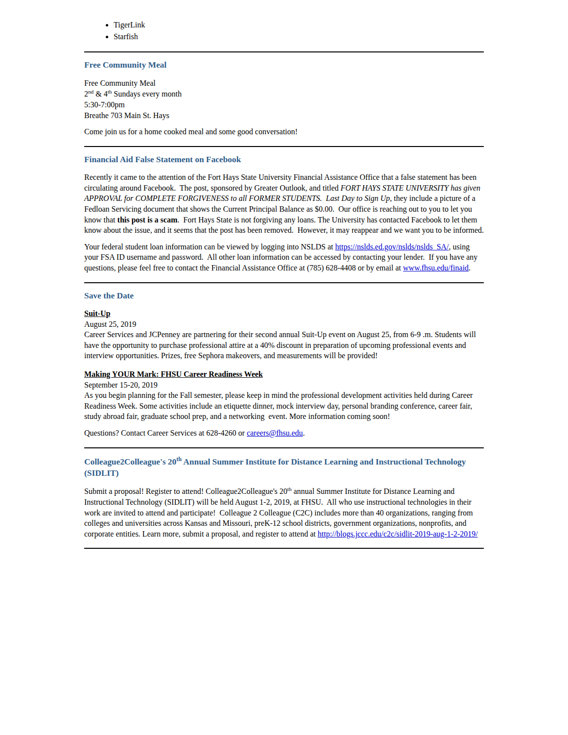TigerLink
Starfish
Free Community Meal
Free Community Meal
2nd & 4th Sundays every month
5:30-7:00pm
Breathe 703 Main St. Hays
Come join us for a home cooked meal and some good conversation!
Financial Aid False Statement on Facebook
Recently it came to the attention of the Fort Hays State University Financial Assistance Office that a false statement has been circulating around Facebook. The post, sponsored by Greater Outlook, and titled FORT HAYS STATE UNIVERSITY has given APPROVAL for COMPLETE FORGIVENESS to all FORMER STUDENTS. Last Day to Sign Up, they include a picture of a Fedloan Servicing document that shows the Current Principal Balance as $0.00. Our office is reaching out to you to let you know that this post is a scam. Fort Hays State is not forgiving any loans. The University has contacted Facebook to let them know about the issue, and it seems that the post has been removed. However, it may reappear and we want you to be informed.
Your federal student loan information can be viewed by logging into NSLDS at https://nslds.ed.gov/nslds/nslds_SA/, using your FSA ID username and password. All other loan information can be accessed by contacting your lender. If you have any questions, please feel free to contact the Financial Assistance Office at (785) 628-4408 or by email at www.fhsu.edu/finaid.
Save the Date
Suit-Up
August 25, 2019
Career Services and JCPenney are partnering for their second annual Suit-Up event on August 25, from 6-9 .m. Students will have the opportunity to purchase professional attire at a 40% discount in preparation of upcoming professional events and interview opportunities. Prizes, free Sephora makeovers, and measurements will be provided!
Making YOUR Mark: FHSU Career Readiness Week
September 15-20, 2019
As you begin planning for the Fall semester, please keep in mind the professional development activities held during Career Readiness Week. Some activities include an etiquette dinner, mock interview day, personal branding conference, career fair, study abroad fair, graduate school prep, and a networking event. More information coming soon!
Questions? Contact Career Services at 628-4260 or careers@fhsu.edu.
Colleague2Colleague's 20th Annual Summer Institute for Distance Learning and Instructional Technology (SIDLIT)
Submit a proposal! Register to attend! Colleague2Colleague's 20th annual Summer Institute for Distance Learning and Instructional Technology (SIDLIT) will be held August 1-2, 2019, at FHSU. All who use instructional technologies in their work are invited to attend and participate! Colleague 2 Colleague (C2C) includes more than 40 organizations, ranging from colleges and universities across Kansas and Missouri, preK-12 school districts, government organizations, nonprofits, and corporate entities. Learn more, submit a proposal, and register to attend at http://blogs.jccc.edu/c2c/sidlit-2019-aug-1-2-2019/